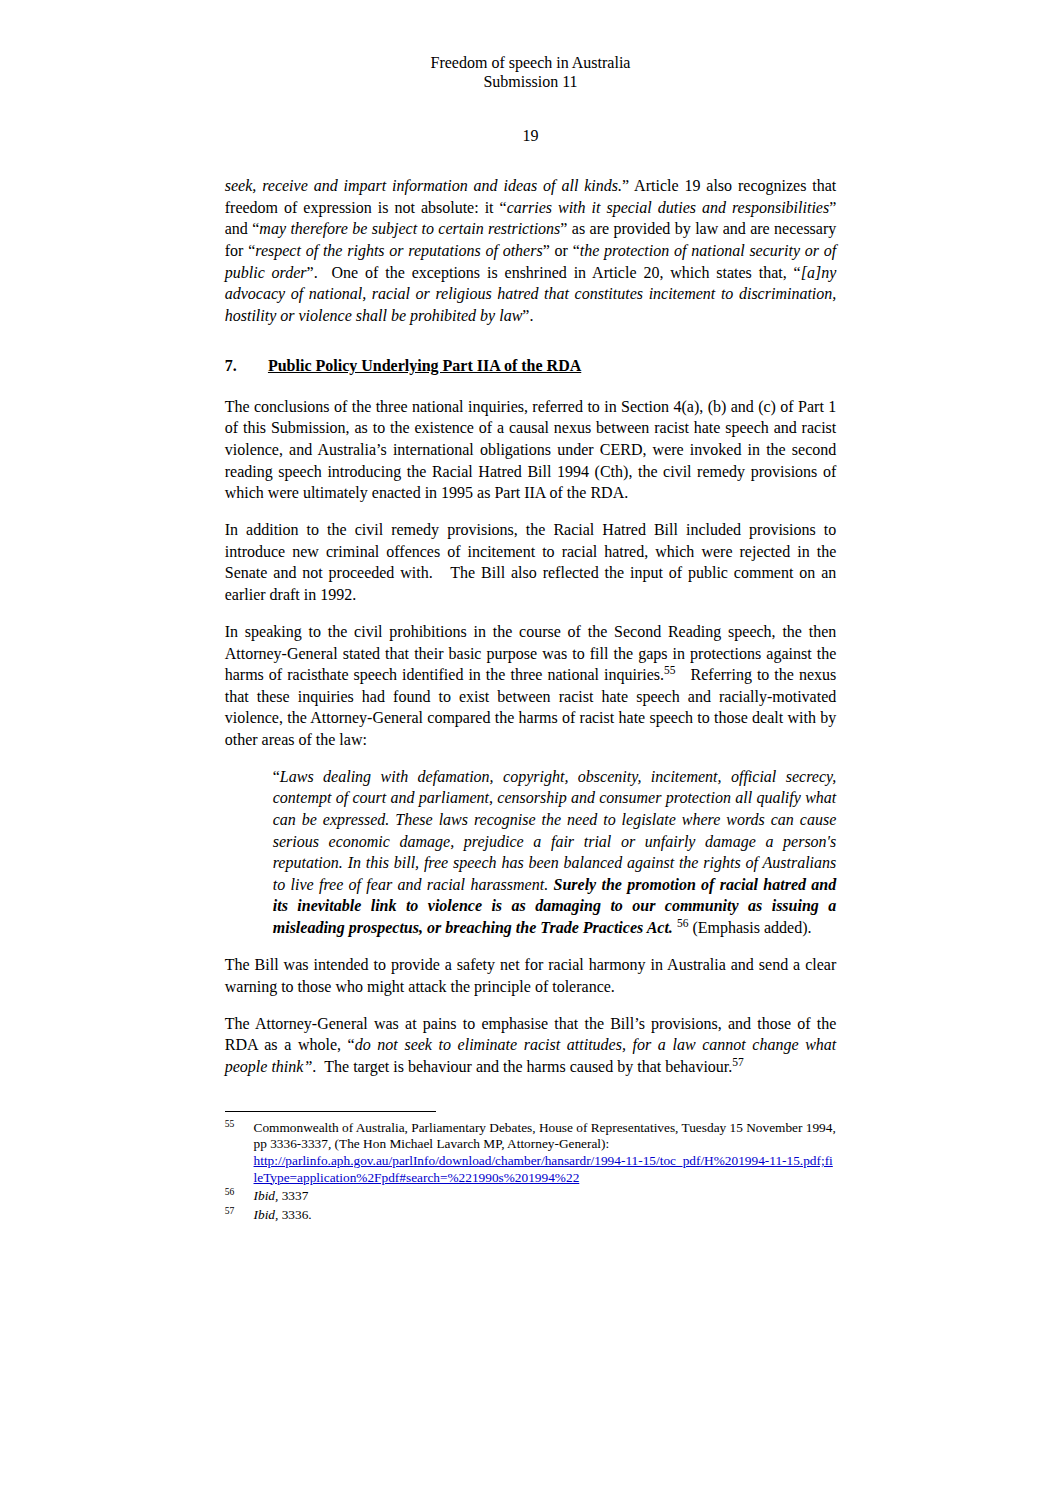Freedom of speech in Australia Submission 11
19
seek, receive and impart information and ideas of all kinds.” Article 19 also recognizes that freedom of expression is not absolute: it “carries with it special duties and responsibilities” and “may therefore be subject to certain restrictions” as are provided by law and are necessary for “respect of the rights or reputations of others” or “the protection of national security or of public order”. One of the exceptions is enshrined in Article 20, which states that, “[a]ny advocacy of national, racial or religious hatred that constitutes incitement to discrimination, hostility or violence shall be prohibited by law”.
7. Public Policy Underlying Part IIA of the RDA
The conclusions of the three national inquiries, referred to in Section 4(a), (b) and (c) of Part 1 of this Submission, as to the existence of a causal nexus between racist hate speech and racist violence, and Australia’s international obligations under CERD, were invoked in the second reading speech introducing the Racial Hatred Bill 1994 (Cth), the civil remedy provisions of which were ultimately enacted in 1995 as Part IIA of the RDA.
In addition to the civil remedy provisions, the Racial Hatred Bill included provisions to introduce new criminal offences of incitement to racial hatred, which were rejected in the Senate and not proceeded with. The Bill also reflected the input of public comment on an earlier draft in 1992.
In speaking to the civil prohibitions in the course of the Second Reading speech, the then Attorney-General stated that their basic purpose was to fill the gaps in protections against the harms of racisthate speech identified in the three national inquiries.55 Referring to the nexus that these inquiries had found to exist between racist hate speech and racially-motivated violence, the Attorney-General compared the harms of racist hate speech to those dealt with by other areas of the law:
“Laws dealing with defamation, copyright, obscenity, incitement, official secrecy, contempt of court and parliament, censorship and consumer protection all qualify what can be expressed. These laws recognise the need to legislate where words can cause serious economic damage, prejudice a fair trial or unfairly damage a person's reputation. In this bill, free speech has been balanced against the rights of Australians to live free of fear and racial harassment. Surely the promotion of racial hatred and its inevitable link to violence is as damaging to our community as issuing a misleading prospectus, or breaching the Trade Practices Act. 56 (Emphasis added).
The Bill was intended to provide a safety net for racial harmony in Australia and send a clear warning to those who might attack the principle of tolerance.
The Attorney-General was at pains to emphasise that the Bill’s provisions, and those of the RDA as a whole, “do not seek to eliminate racist attitudes, for a law cannot change what people think”. The target is behaviour and the harms caused by that behaviour.57
55
Commonwealth of Australia, Parliamentary Debates, House of Representatives, Tuesday 15 November 1994, pp 3336-3337, (The Hon Michael Lavarch MP, Attorney-General):
http://parlinfo.aph.gov.au/parlInfo/download/chamber/hansardr/1994-11-15/toc_pdf/H%201994-11-15.pdf;fileType=application%2Fpdf#search=%221990s%201994%22
56
Ibid, 3337
57
Ibid, 3336.